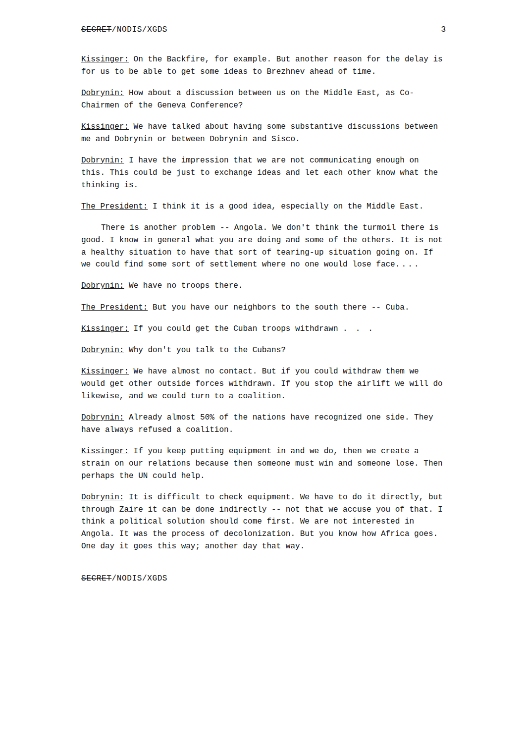SECRET/NODIS/XGDS 3
Kissinger: On the Backfire, for example. But another reason for the delay is for us to be able to get some ideas to Brezhnev ahead of time.
Dobrynin: How about a discussion between us on the Middle East, as Co-Chairmen of the Geneva Conference?
Kissinger: We have talked about having some substantive discussions between me and Dobrynin or between Dobrynin and Sisco.
Dobrynin: I have the impression that we are not communicating enough on this. This could be just to exchange ideas and let each other know what the thinking is.
The President: I think it is a good idea, especially on the Middle East.
There is another problem -- Angola. We don't think the turmoil there is good. I know in general what you are doing and some of the others. It is not a healthy situation to have that sort of tearing-up situation going on. If we could find some sort of settlement where no one would lose face....
Dobrynin: We have no troops there.
The President: But you have our neighbors to the south there -- Cuba.
Kissinger: If you could get the Cuban troops withdrawn . . .
Dobrynin: Why don't you talk to the Cubans?
Kissinger: We have almost no contact. But if you could withdraw them we would get other outside forces withdrawn. If you stop the airlift we will do likewise, and we could turn to a coalition.
Dobrynin: Already almost 50% of the nations have recognized one side. They have always refused a coalition.
Kissinger: If you keep putting equipment in and we do, then we create a strain on our relations because then someone must win and someone lose. Then perhaps the UN could help.
Dobrynin: It is difficult to check equipment. We have to do it directly, but through Zaire it can be done indirectly -- not that we accuse you of that. I think a political solution should come first. We are not interested in Angola. It was the process of decolonization. But you know how Africa goes. One day it goes this way; another day that way.
SECRET/NODIS/XGDS